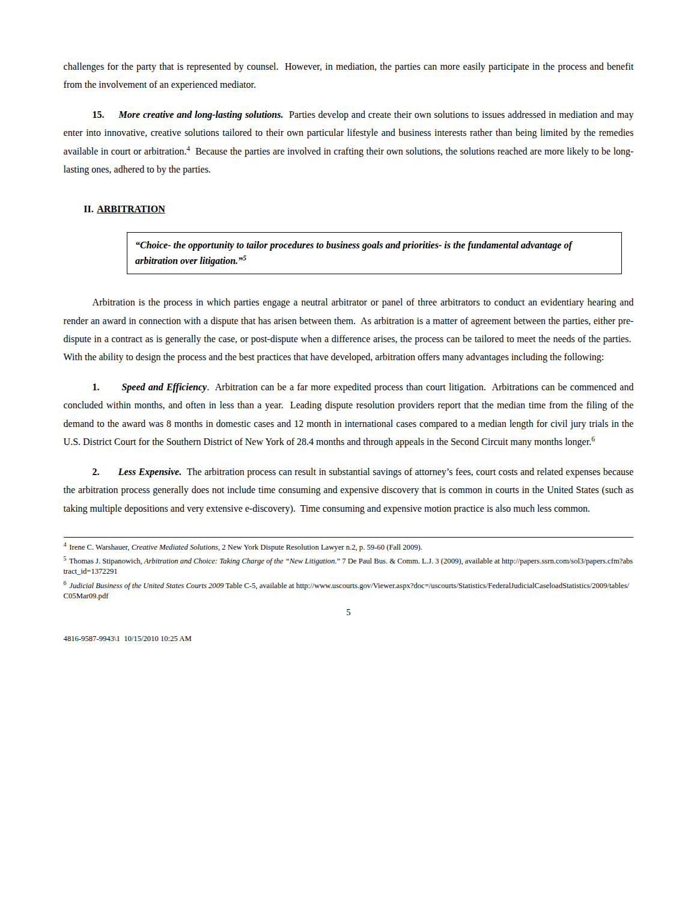challenges for the party that is represented by counsel. However, in mediation, the parties can more easily participate in the process and benefit from the involvement of an experienced mediator.
15. More creative and long-lasting solutions. Parties develop and create their own solutions to issues addressed in mediation and may enter into innovative, creative solutions tailored to their own particular lifestyle and business interests rather than being limited by the remedies available in court or arbitration.4 Because the parties are involved in crafting their own solutions, the solutions reached are more likely to be long-lasting ones, adhered to by the parties.
II. ARBITRATION
“Choice- the opportunity to tailor procedures to business goals and priorities- is the fundamental advantage of arbitration over litigation.”5
Arbitration is the process in which parties engage a neutral arbitrator or panel of three arbitrators to conduct an evidentiary hearing and render an award in connection with a dispute that has arisen between them. As arbitration is a matter of agreement between the parties, either pre-dispute in a contract as is generally the case, or post-dispute when a difference arises, the process can be tailored to meet the needs of the parties. With the ability to design the process and the best practices that have developed, arbitration offers many advantages including the following:
1. Speed and Efficiency. Arbitration can be a far more expedited process than court litigation. Arbitrations can be commenced and concluded within months, and often in less than a year. Leading dispute resolution providers report that the median time from the filing of the demand to the award was 8 months in domestic cases and 12 month in international cases compared to a median length for civil jury trials in the U.S. District Court for the Southern District of New York of 28.4 months and through appeals in the Second Circuit many months longer.6
2. Less Expensive. The arbitration process can result in substantial savings of attorney’s fees, court costs and related expenses because the arbitration process generally does not include time consuming and expensive discovery that is common in courts in the United States (such as taking multiple depositions and very extensive e-discovery). Time consuming and expensive motion practice is also much less common.
4 Irene C. Warshauer, Creative Mediated Solutions, 2 New York Dispute Resolution Lawyer n.2, p. 59-60 (Fall 2009).
5 Thomas J. Stipanowich, Arbitration and Choice: Taking Charge of the “New Litigation.” 7 De Paul Bus. & Comm. L.J. 3 (2009), available at http://papers.ssrn.com/sol3/papers.cfm?abstract_id=1372291
6 Judicial Business of the United States Courts 2009 Table C-5, available at http://www.uscourts.gov/Viewer.aspx?doc=/uscourts/Statistics/FederalJudicialCaseloadStatistics/2009/tables/C05Mar09.pdf
5
4816-9587-9943\1 10/15/2010 10:25 AM